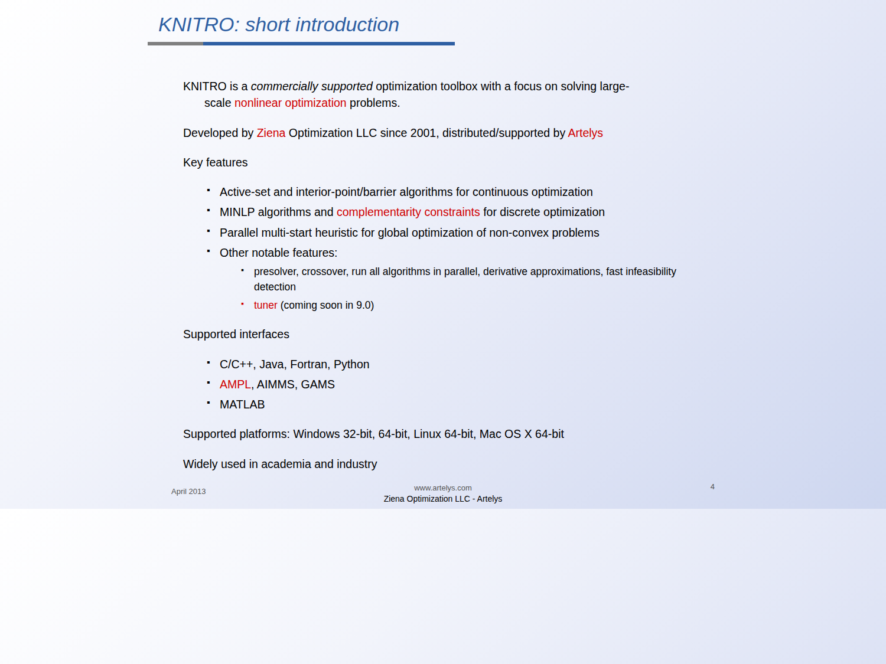KNITRO: short introduction
KNITRO is a commercially supported optimization toolbox with a focus on solving large-
scale nonlinear optimization problems.
Developed by Ziena Optimization LLC since 2001, distributed/supported by Artelys
Key features
Active-set and interior-point/barrier algorithms for continuous optimization
MINLP algorithms and complementarity constraints for discrete optimization
Parallel multi-start heuristic for global optimization of non-convex problems
Other notable features:
presolver, crossover, run all algorithms in parallel, derivative approximations, fast infeasibility detection
tuner (coming soon in 9.0)
Supported interfaces
C/C++, Java, Fortran, Python
AMPL, AIMMS, GAMS
MATLAB
Supported platforms: Windows 32-bit, 64-bit, Linux 64-bit, Mac OS X 64-bit
Widely used in academia and industry
April 2013
www.artelys.com
Ziena Optimization LLC - Artelys
4